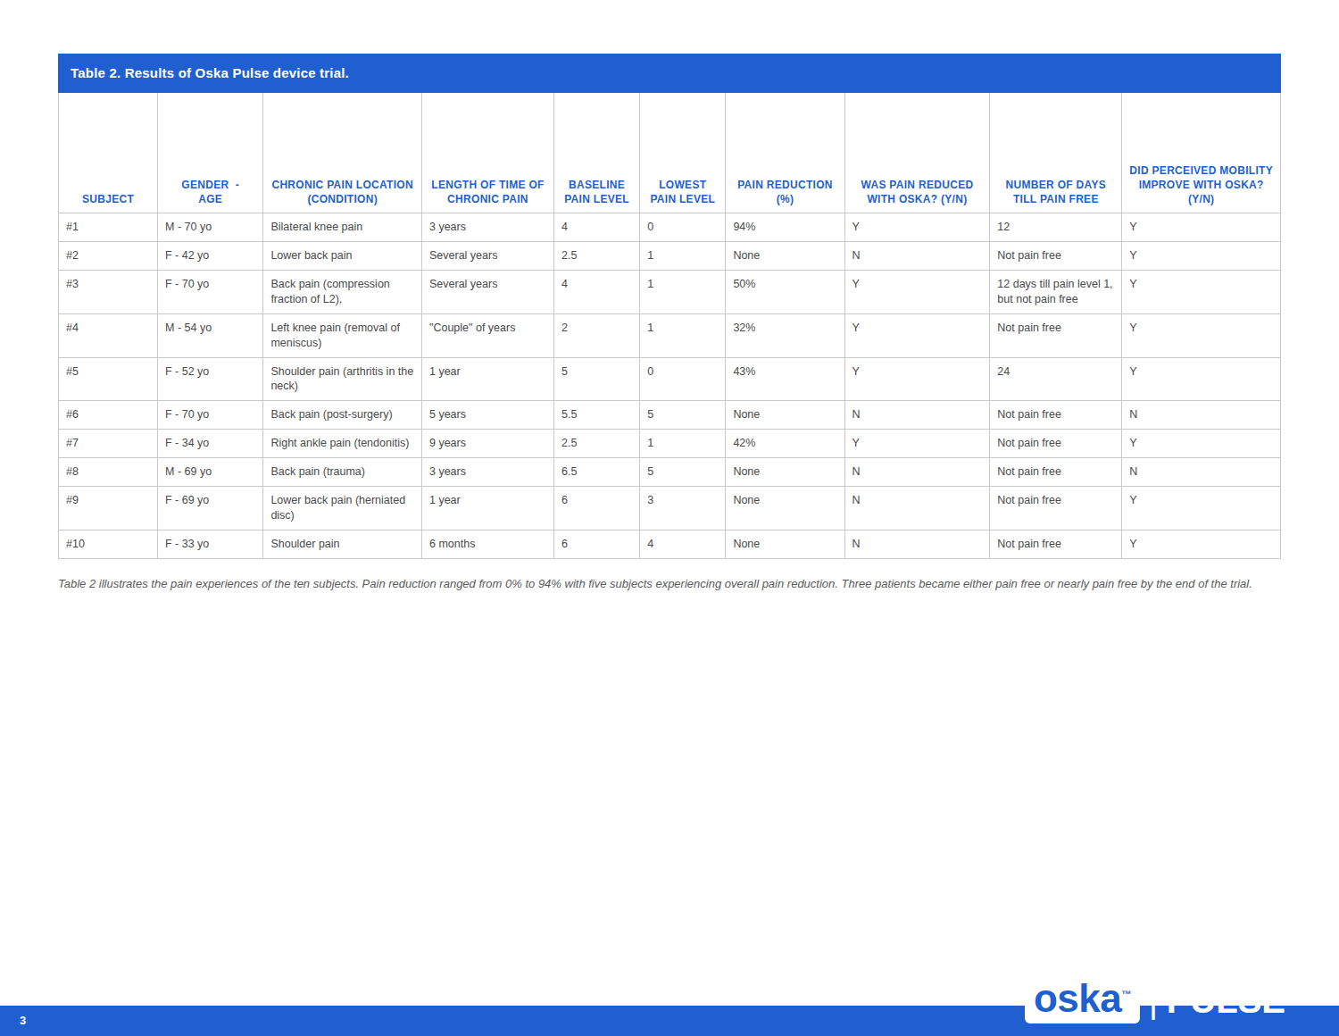Table 2. Results of Oska Pulse device trial.
| Subject | Gender - Age | Chronic pain location (condition) | Length of time of chronic pain | Baseline pain level | Lowest pain level | Pain reduction (%) | Was pain reduced with Oska? (Y/N) | Number of days till pain free | Did perceived mobility improve with Oska? (Y/N) |
| --- | --- | --- | --- | --- | --- | --- | --- | --- | --- |
| #1 | M - 70 yo | Bilateral knee pain | 3 years | 4 | 0 | 94% | Y | 12 | Y |
| #2 | F - 42 yo | Lower back pain | Several years | 2.5 | 1 | None | N | Not pain free | Y |
| #3 | F - 70 yo | Back pain (compression fraction of L2), | Several years | 4 | 1 | 50% | Y | 12 days till pain level 1, but not pain free | Y |
| #4 | M - 54 yo | Left knee pain (removal of meniscus) | "Couple" of years | 2 | 1 | 32% | Y | Not pain free | Y |
| #5 | F - 52 yo | Shoulder pain (arthritis in the neck) | 1 year | 5 | 0 | 43% | Y | 24 | Y |
| #6 | F - 70 yo | Back pain (post-surgery) | 5 years | 5.5 | 5 | None | N | Not pain free | N |
| #7 | F - 34 yo | Right ankle pain (tendonitis) | 9 years | 2.5 | 1 | 42% | Y | Not pain free | Y |
| #8 | M - 69 yo | Back pain (trauma) | 3 years | 6.5 | 5 | None | N | Not pain free | N |
| #9 | F - 69 yo | Lower back pain (herniated disc) | 1 year | 6 | 3 | None | N | Not pain free | Y |
| #10 | F - 33 yo | Shoulder pain | 6 months | 6 | 4 | None | N | Not pain free | Y |
Table 2 illustrates the pain experiences of the ten subjects. Pain reduction ranged from 0% to 94% with five subjects experiencing overall pain reduction. Three patients became either pain free or nearly pain free by the end of the trial.
3
oska™ | PULSE